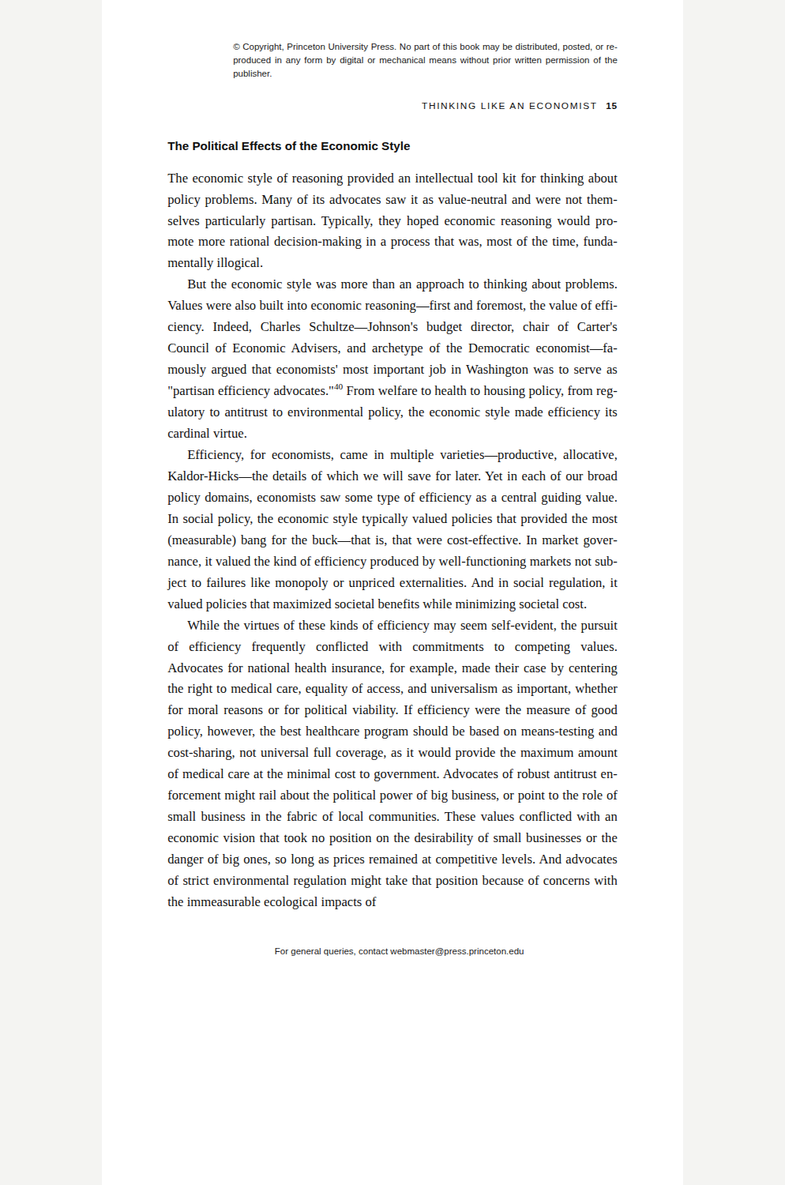© Copyright, Princeton University Press. No part of this book may be distributed, posted, or reproduced in any form by digital or mechanical means without prior written permission of the publisher.
Thinking Like an Economist 15
The Political Effects of the Economic Style
The economic style of reasoning provided an intellectual tool kit for thinking about policy problems. Many of its advocates saw it as value-neutral and were not themselves particularly partisan. Typically, they hoped economic reasoning would promote more rational decision-making in a process that was, most of the time, fundamentally illogical.
But the economic style was more than an approach to thinking about problems. Values were also built into economic reasoning—first and foremost, the value of efficiency. Indeed, Charles Schultze—Johnson's budget director, chair of Carter's Council of Economic Advisers, and archetype of the Democratic economist—famously argued that economists' most important job in Washington was to serve as "partisan efficiency advocates."40 From welfare to health to housing policy, from regulatory to antitrust to environmental policy, the economic style made efficiency its cardinal virtue.
Efficiency, for economists, came in multiple varieties—productive, allocative, Kaldor-Hicks—the details of which we will save for later. Yet in each of our broad policy domains, economists saw some type of efficiency as a central guiding value. In social policy, the economic style typically valued policies that provided the most (measurable) bang for the buck—that is, that were cost-effective. In market governance, it valued the kind of efficiency produced by well-functioning markets not subject to failures like monopoly or unpriced externalities. And in social regulation, it valued policies that maximized societal benefits while minimizing societal cost.
While the virtues of these kinds of efficiency may seem self-evident, the pursuit of efficiency frequently conflicted with commitments to competing values. Advocates for national health insurance, for example, made their case by centering the right to medical care, equality of access, and universalism as important, whether for moral reasons or for political viability. If efficiency were the measure of good policy, however, the best healthcare program should be based on means-testing and cost-sharing, not universal full coverage, as it would provide the maximum amount of medical care at the minimal cost to government. Advocates of robust antitrust enforcement might rail about the political power of big business, or point to the role of small business in the fabric of local communities. These values conflicted with an economic vision that took no position on the desirability of small businesses or the danger of big ones, so long as prices remained at competitive levels. And advocates of strict environmental regulation might take that position because of concerns with the immeasurable ecological impacts of
For general queries, contact webmaster@press.princeton.edu